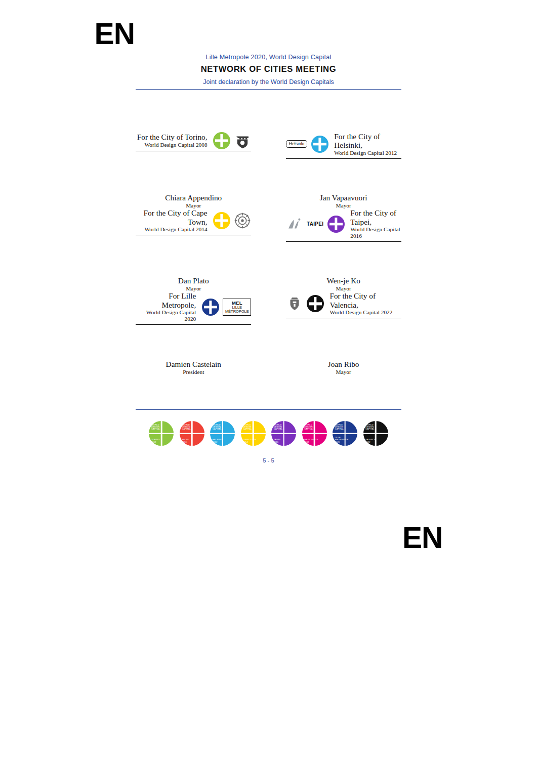EN
Lille Metropole 2020, World Design Capital
Network of cities meeting
Joint declaration by the World Design Capitals
For the City of Torino,
World Design Capital 2008
Chiara Appendino
Mayor
Helsinki
For the City of Helsinki,
World Design Capital 2012
Jan Vapaavuori
Mayor
For the City of Cape Town,
World Design Capital 2014
Dan Plato
Mayor
TAIPEI
For the City of Taipei,
World Design Capital 2016
Wen-je Ko
Mayor
For Lille Metropole,
World Design Capital 2020
MELLILLE
MÉTROPOLE
Damien Castelain
President
For the City of Valencia,
World Design Capital 2022
Joan Ribo
Mayor
World
Design
Capital Torino
2008
World
Design
Capital Seoul
2010
World
Design
Capital Helsinki
2012
World
Design
Capital Cape Town
2014
World
Design
Capital Taipei
2016
World
Design
Capital Mexico City
2018
World
Design
Capital Lille
Metropole
2020
World
Design
Capital Valencia
2022
5 - 5
EN